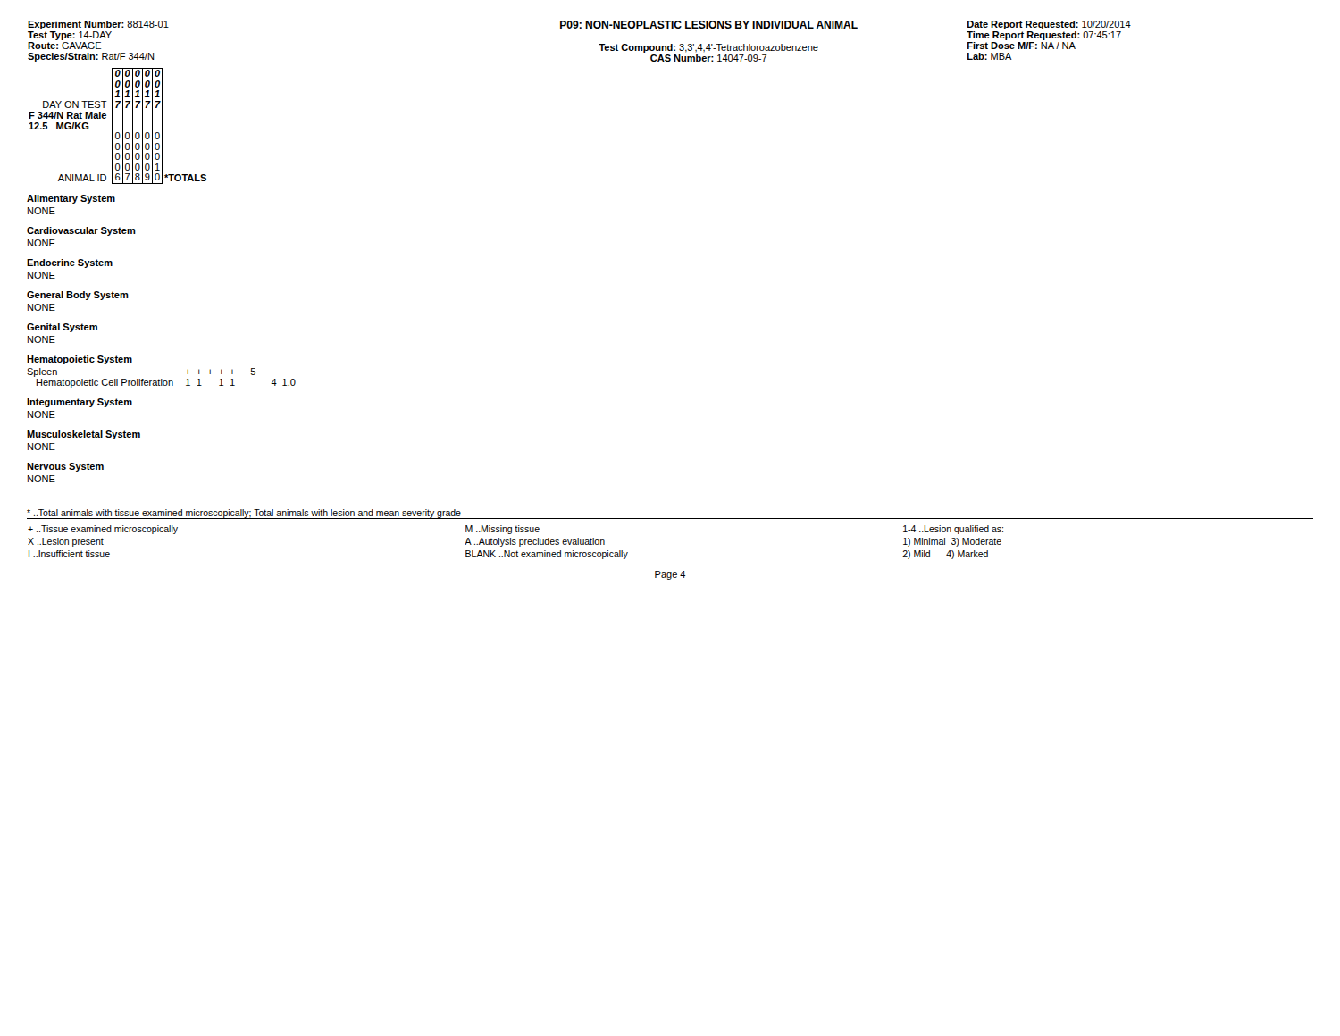| Experiment Number: 88148-01 Test Type: 14-DAY Route: GAVAGE Species/Strain: Rat/F 344/N | P09: NON-NEOPLASTIC LESIONS BY INDIVIDUAL ANIMAL Test Compound: 3,3',4,4'-Tetrachloroazobenzene CAS Number: 14047-09-7 | Date Report Requested: 10/20/2014 Time Report Requested: 07:45:17 First Dose M/F: NA / NA Lab: MBA |
| DAY ON TEST | 0 0 1 7 | 0 0 1 7 | 0 0 1 7 | 0 0 1 7 | 0 0 1 7 | |
| F 344/N Rat Male 12.5 MG/KG | | | | | | |
| ANIMAL ID | 0 0 0 0 6 | 0 0 0 0 7 | 0 0 0 0 8 | 0 0 0 0 9 | 0 0 0 1 0 | *TOTALS |
Alimentary System
NONE
Cardiovascular System
NONE
Endocrine System
NONE
General Body System
NONE
Genital System
NONE
Hematopoietic System
| Spleen | + | + | + | + | + | 5 | | |
| Hematopoietic Cell Proliferation | 1 | 1 | | 1 | 1 | | 4 | 1.0 |
Integumentary System
NONE
Musculoskeletal System
NONE
Nervous System
NONE
* ..Total animals with tissue examined microscopically; Total animals with lesion and mean severity grade
| + ..Tissue examined microscopically | M ..Missing tissue | 1-4 ..Lesion qualified as: |
| X ..Lesion present | A ..Autolysis precludes evaluation | 1) Minimal 3) Moderate |
| I ..Insufficient tissue | BLANK ..Not examined microscopically | 2) Mild 4) Marked |
Page 4